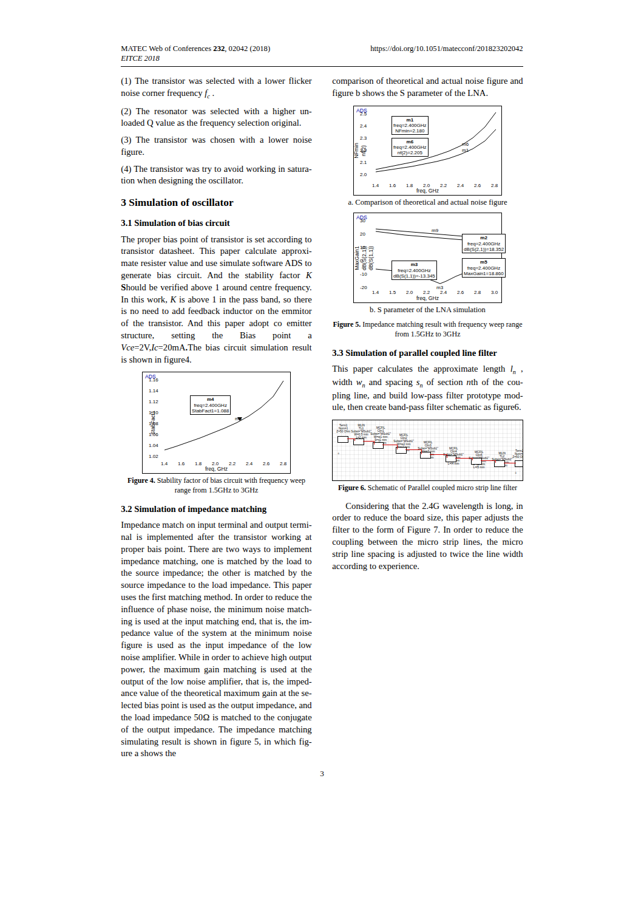MATEC Web of Conferences 232, 02042 (2018)
EITCE 2018
https://doi.org/10.1051/matecconf/201823202042
(1) The transistor was selected with a lower flicker noise corner frequency fc .
(2) The resonator was selected with a higher unloaded Q value as the frequency selection original.
(3) The transistor was chosen with a lower noise figure.
(4) The transistor was try to avoid working in saturation when designing the oscillator.
3 Simulation of oscillator
3.1 Simulation of bias circuit
The proper bias point of transistor is set according to transistor datasheet. This paper calculate approximate resister value and use simulate software ADS to generate bias circuit. And the stability factor K Should be verified above 1 around centre frequency. In this work, K is above 1 in the pass band, so there is no need to add feedback inductor on the emmitor of the transistor. And this paper adopt co emitter structure, setting the Bias point a Vce=2V,Ic=20mA. The bias circuit simulation result is shown in figure4.
ADS
StabFact1
freq, GHz
1.16
1.14
1.12
1.10
1.08
1.06
1.04
1.02
1.4
1.6
1.8
2.0
2.2
2.4
2.6
2.8
3.0
m4
freq=2.400GHz
StabFact1=1.088
m4
Figure 4. Stability factor of bias circuit with frequency weep range from 1.5GHz to 3GHz
3.2 Simulation of impedance matching
Impedance match on input terminal and output terminal is implemented after the transistor working at proper bais point. There are two ways to implement impedance matching, one is matched by the load to the source impedance; the other is matched by the source impedance to the load impedance. This paper uses the first matching method. In order to reduce the influence of phase noise, the minimum noise matching is used at the input matching end, that is, the impedance value of the system at the minimum noise figure is used as the input impedance of the low noise amplifier. While in order to achieve high output power, the maximum gain matching is used at the output of the low noise amplifier, that is, the impedance value of the theoretical maximum gain at the selected bias point is used as the output impedance, and the load impedance 50Ω is matched to the conjugate of the output impedance. The impedance matching simulating result is shown in figure 5, in which figure a shows the
comparison of theoretical and actual noise figure and figure b shows the S parameter of the LNA.
ADS
NFmin
nf(2)
freq, GHz
2.5
2.4
2.3
2.2
2.1
2.0
1.4
1.6
1.8
2.0
2.2
2.4
2.6
2.8
m1
freq=2.400GHz
NFmin=2.180
m6
freq=2.400GHz
nf(2)=2.205
m6
m1
a. Comparison of theoretical and actual noise figure
ADS
MaxGain1
dB(S(2,1))
dB(S(1,1))
freq, GHz
30
20
10
0
-10
-20
1.4
1.5
2.0
2.2
2.4
2.6
2.8
3.0
m9
m2
freq=2.400GHz
dB(S(2,1))=18.352
m5
freq=2.400GHz
MaxGain1=18.860
m3
freq=2.400GHz
dB(S(1,1))=-13.345
m3
b. S parameter of the LNA simulation
Figure 5. Impedance matching result with frequency weep range from 1.5GHz to 3GHz
3.3 Simulation of parallel coupled line filter
This paper calculates the approximate length ln , width wn and spacing sn of section nth of the coupling line, and build low-pass filter prototype module, then create band-pass filter schematic as figure6.
Term1
Num=1
Z=50 Ohm
MLIN
TL1
Subst="MSub1"
W=0.5 mm
L=2 mm
MCFIL
Clin1
Subst="MSub1"
W=w1 mm
S=s1 mm
L=l1 mm
MCFIL
Clin2
Subst="MSub1"
W=w2 mm
S=s2 mm
L=l2 mm
MCFIL
Clin3
Subst="MSub1"
W=w3 mm
S=s3 mm
L=l3 mm
MCFIL
Clin4
Subst="MSub1"
W=w4 mm
S=s4 mm
L=l4 mm
MCFIL
Clin5
Subst="MSub1"
W=w5 mm
S=s5 mm
L=l5 mm
MLIN
TL2
Subst="MSub1"
W=0.5 mm
L=2 mm
Term2
Num=2
Z=50 Ohm
⏚
⏚
Figure 6. Schematic of Parallel coupled micro strip line filter
Considering that the 2.4G wavelength is long, in order to reduce the board size, this paper adjusts the filter to the form of Figure 7. In order to reduce the coupling between the micro strip lines, the micro strip line spacing is adjusted to twice the line width according to experience.
3